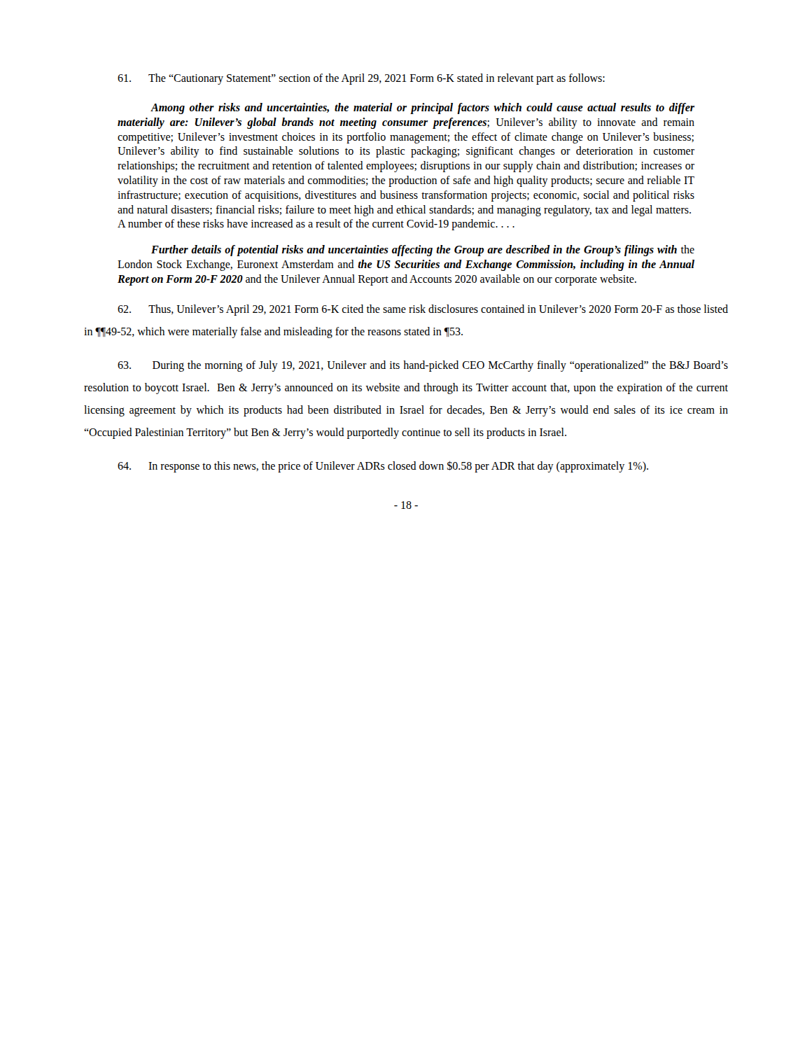61. The “Cautionary Statement” section of the April 29, 2021 Form 6-K stated in relevant part as follows:
Among other risks and uncertainties, the material or principal factors which could cause actual results to differ materially are: Unilever’s global brands not meeting consumer preferences; Unilever’s ability to innovate and remain competitive; Unilever’s investment choices in its portfolio management; the effect of climate change on Unilever’s business; Unilever’s ability to find sustainable solutions to its plastic packaging; significant changes or deterioration in customer relationships; the recruitment and retention of talented employees; disruptions in our supply chain and distribution; increases or volatility in the cost of raw materials and commodities; the production of safe and high quality products; secure and reliable IT infrastructure; execution of acquisitions, divestitures and business transformation projects; economic, social and political risks and natural disasters; financial risks; failure to meet high and ethical standards; and managing regulatory, tax and legal matters. A number of these risks have increased as a result of the current Covid-19 pandemic. . . .
Further details of potential risks and uncertainties affecting the Group are described in the Group’s filings with the London Stock Exchange, Euronext Amsterdam and the US Securities and Exchange Commission, including in the Annual Report on Form 20-F 2020 and the Unilever Annual Report and Accounts 2020 available on our corporate website.
62. Thus, Unilever’s April 29, 2021 Form 6-K cited the same risk disclosures contained in Unilever’s 2020 Form 20-F as those listed in ¶¶49-52, which were materially false and misleading for the reasons stated in ¶53.
63. During the morning of July 19, 2021, Unilever and its hand-picked CEO McCarthy finally “operationalized” the B&J Board’s resolution to boycott Israel. Ben & Jerry’s announced on its website and through its Twitter account that, upon the expiration of the current licensing agreement by which its products had been distributed in Israel for decades, Ben & Jerry’s would end sales of its ice cream in “Occupied Palestinian Territory” but Ben & Jerry’s would purportedly continue to sell its products in Israel.
64. In response to this news, the price of Unilever ADRs closed down $0.58 per ADR that day (approximately 1%).
- 18 -